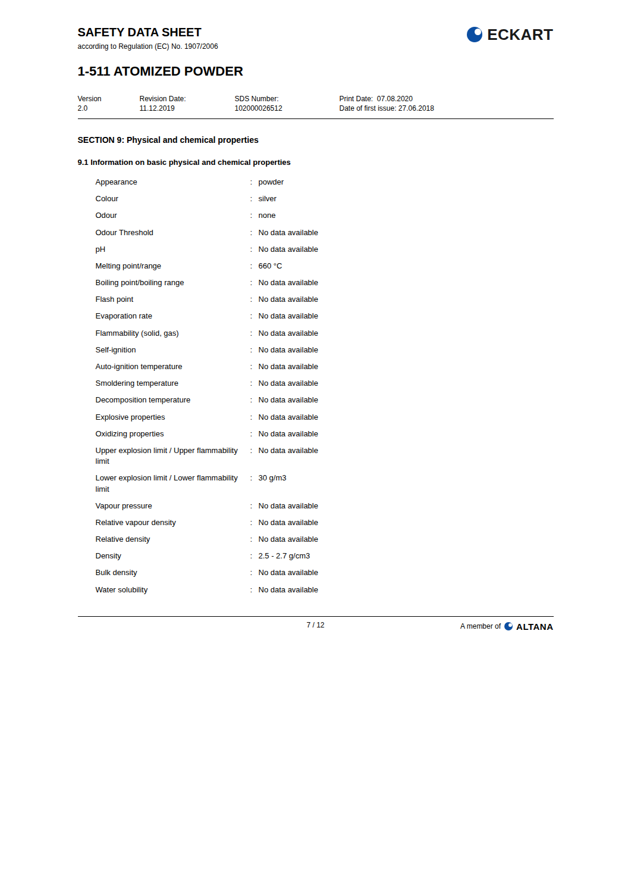ECKART
SAFETY DATA SHEET
according to Regulation (EC) No. 1907/2006
1-511 ATOMIZED POWDER
| Version 2.0 | Revision Date: 11.12.2019 | SDS Number: 102000026512 | Print Date: 07.08.2020 Date of first issue: 27.06.2018 |
SECTION 9: Physical and chemical properties
9.1 Information on basic physical and chemical properties
| Appearance | : | powder |
| Colour | : | silver |
| Odour | : | none |
| Odour Threshold | : | No data available |
| pH | : | No data available |
| Melting point/range | : | 660 °C |
| Boiling point/boiling range | : | No data available |
| Flash point | : | No data available |
| Evaporation rate | : | No data available |
| Flammability (solid, gas) | : | No data available |
| Self-ignition | : | No data available |
| Auto-ignition temperature | : | No data available |
| Smoldering temperature | : | No data available |
| Decomposition temperature | : | No data available |
| Explosive properties | : | No data available |
| Oxidizing properties | : | No data available |
| Upper explosion limit / Upper flammability limit | : | No data available |
| Lower explosion limit / Lower flammability limit | : | 30 g/m3 |
| Vapour pressure | : | No data available |
| Relative vapour density | : | No data available |
| Relative density | : | No data available |
| Density | : | 2.5 - 2.7 g/cm3 |
| Bulk density | : | No data available |
| Water solubility | : | No data available |
7 / 12
A member of ALTANA